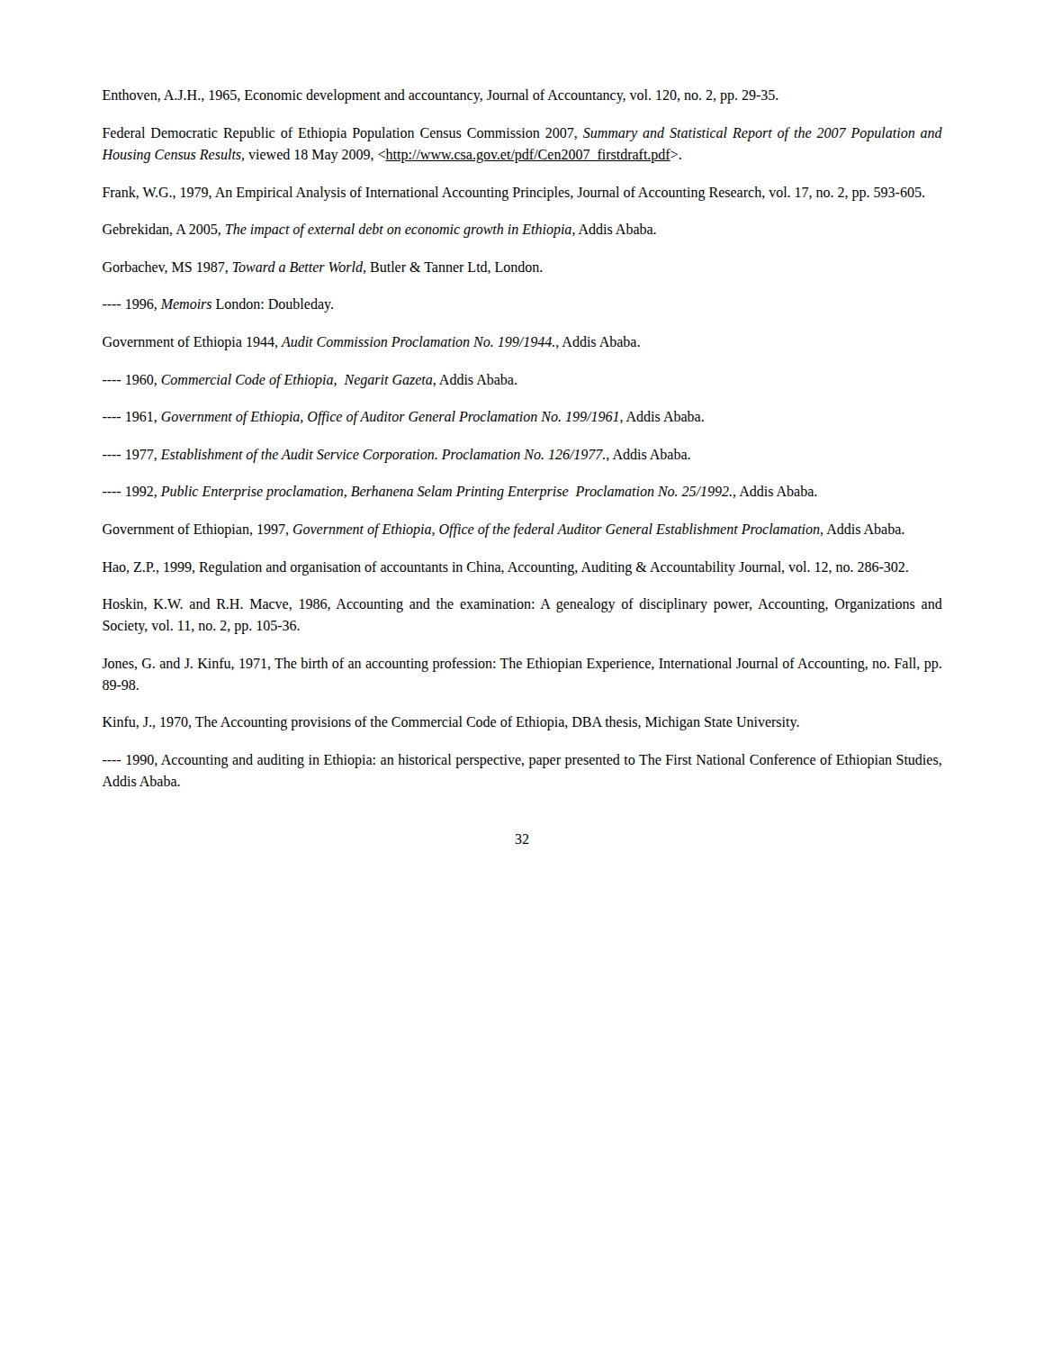Enthoven, A.J.H., 1965, Economic development and accountancy, Journal of Accountancy, vol. 120, no. 2, pp. 29-35.
Federal Democratic Republic of Ethiopia Population Census Commission 2007, Summary and Statistical Report of the 2007 Population and Housing Census Results, viewed 18 May 2009, <http://www.csa.gov.et/pdf/Cen2007_firstdraft.pdf>.
Frank, W.G., 1979, An Empirical Analysis of International Accounting Principles, Journal of Accounting Research, vol. 17, no. 2, pp. 593-605.
Gebrekidan, A 2005, The impact of external debt on economic growth in Ethiopia, Addis Ababa.
Gorbachev, MS 1987, Toward a Better World, Butler & Tanner Ltd, London.
---- 1996, Memoirs London: Doubleday.
Government of Ethiopia 1944, Audit Commission Proclamation No. 199/1944., Addis Ababa.
---- 1960, Commercial Code of Ethiopia, Negarit Gazeta, Addis Ababa.
---- 1961, Government of Ethiopia, Office of Auditor General Proclamation No. 199/1961, Addis Ababa.
---- 1977, Establishment of the Audit Service Corporation. Proclamation No. 126/1977., Addis Ababa.
---- 1992, Public Enterprise proclamation, Berhanena Selam Printing Enterprise Proclamation No. 25/1992., Addis Ababa.
Government of Ethiopian, 1997, Government of Ethiopia, Office of the federal Auditor General Establishment Proclamation, Addis Ababa.
Hao, Z.P., 1999, Regulation and organisation of accountants in China, Accounting, Auditing & Accountability Journal, vol. 12, no. 286-302.
Hoskin, K.W. and R.H. Macve, 1986, Accounting and the examination: A genealogy of disciplinary power, Accounting, Organizations and Society, vol. 11, no. 2, pp. 105-36.
Jones, G. and J. Kinfu, 1971, The birth of an accounting profession: The Ethiopian Experience, International Journal of Accounting, no. Fall, pp. 89-98.
Kinfu, J., 1970, The Accounting provisions of the Commercial Code of Ethiopia, DBA thesis, Michigan State University.
---- 1990, Accounting and auditing in Ethiopia: an historical perspective, paper presented to The First National Conference of Ethiopian Studies, Addis Ababa.
32